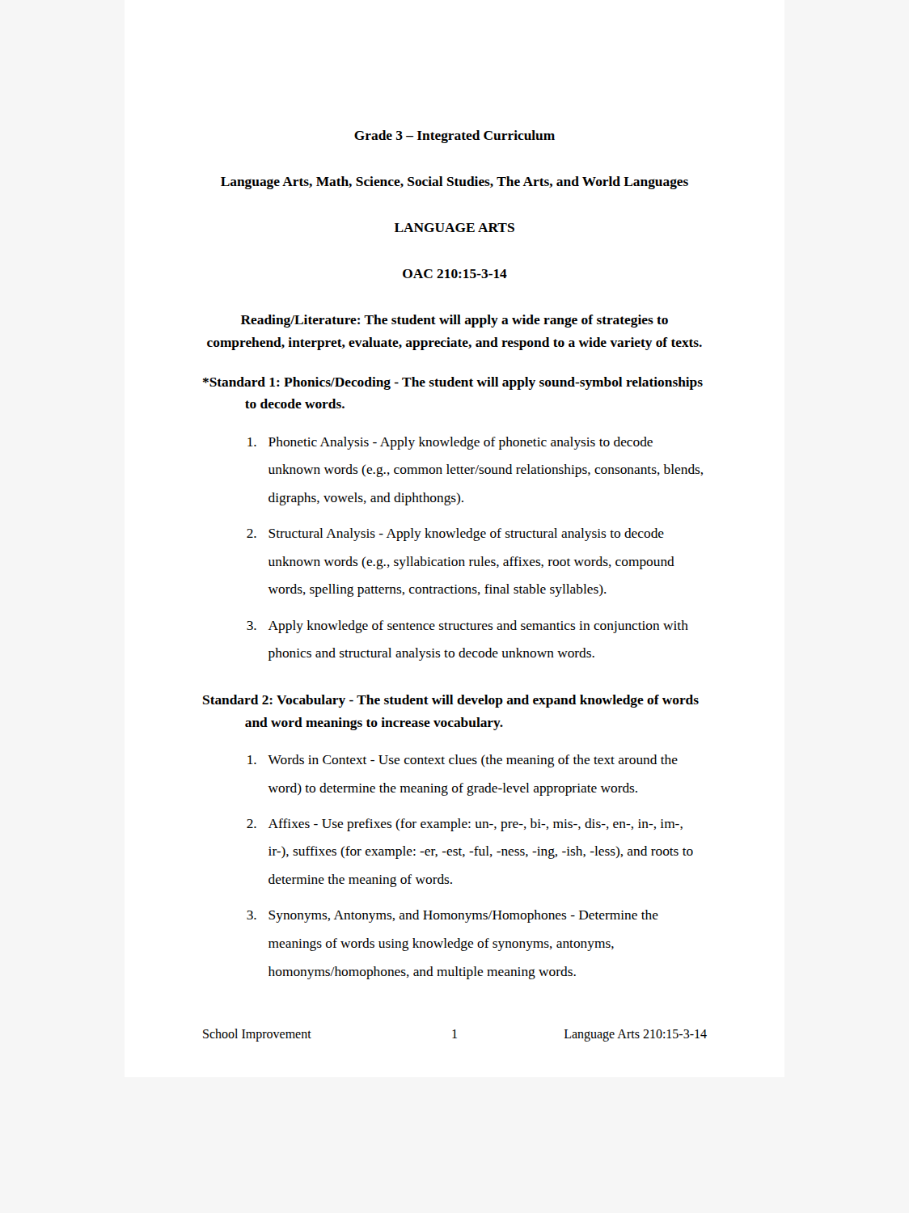Grade 3 – Integrated Curriculum
Language Arts, Math, Science, Social Studies, The Arts, and World Languages
LANGUAGE ARTS
OAC 210:15-3-14
Reading/Literature: The student will apply a wide range of strategies to comprehend, interpret, evaluate, appreciate, and respond to a wide variety of texts.
*Standard 1: Phonics/Decoding - The student will apply sound-symbol relationships to decode words.
Phonetic Analysis - Apply knowledge of phonetic analysis to decode unknown words (e.g., common letter/sound relationships, consonants, blends, digraphs, vowels, and diphthongs).
Structural Analysis - Apply knowledge of structural analysis to decode unknown words (e.g., syllabication rules, affixes, root words, compound words, spelling patterns, contractions, final stable syllables).
Apply knowledge of sentence structures and semantics in conjunction with phonics and structural analysis to decode unknown words.
Standard 2: Vocabulary - The student will develop and expand knowledge of words and word meanings to increase vocabulary.
Words in Context - Use context clues (the meaning of the text around the word) to determine the meaning of grade-level appropriate words.
Affixes - Use prefixes (for example: un-, pre-, bi-, mis-, dis-, en-, in-, im-, ir-), suffixes (for example: -er, -est, -ful, -ness, -ing, -ish, -less), and roots to determine the meaning of words.
Synonyms, Antonyms, and Homonyms/Homophones - Determine the meanings of words using knowledge of synonyms, antonyms, homonyms/homophones, and multiple meaning words.
School Improvement 1 Language Arts 210:15-3-14